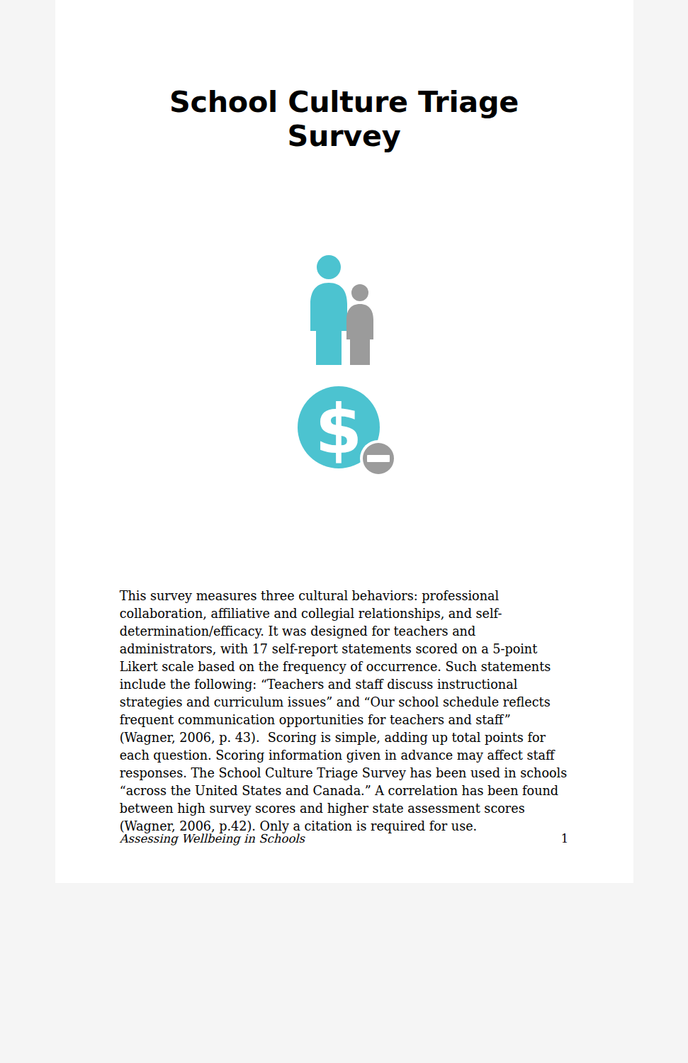School Culture Triage Survey
$
This survey measures three cultural behaviors: professional collaboration, affiliative and collegial relationships, and self-determination/efficacy. It was designed for teachers and administrators, with 17 self-report statements scored on a 5-point Likert scale based on the frequency of occurrence. Such statements include the following: “Teachers and staff discuss instructional strategies and curriculum issues” and “Our school schedule reflects frequent communication opportunities for teachers and staff” (Wagner, 2006, p. 43). Scoring is simple, adding up total points for each question. Scoring information given in advance may affect staff responses. The School Culture Triage Survey has been used in schools “across the United States and Canada.” A correlation has been found between high survey scores and higher state assessment scores (Wagner, 2006, p.42). Only a citation is required for use.
Assessing Wellbeing in Schools 1